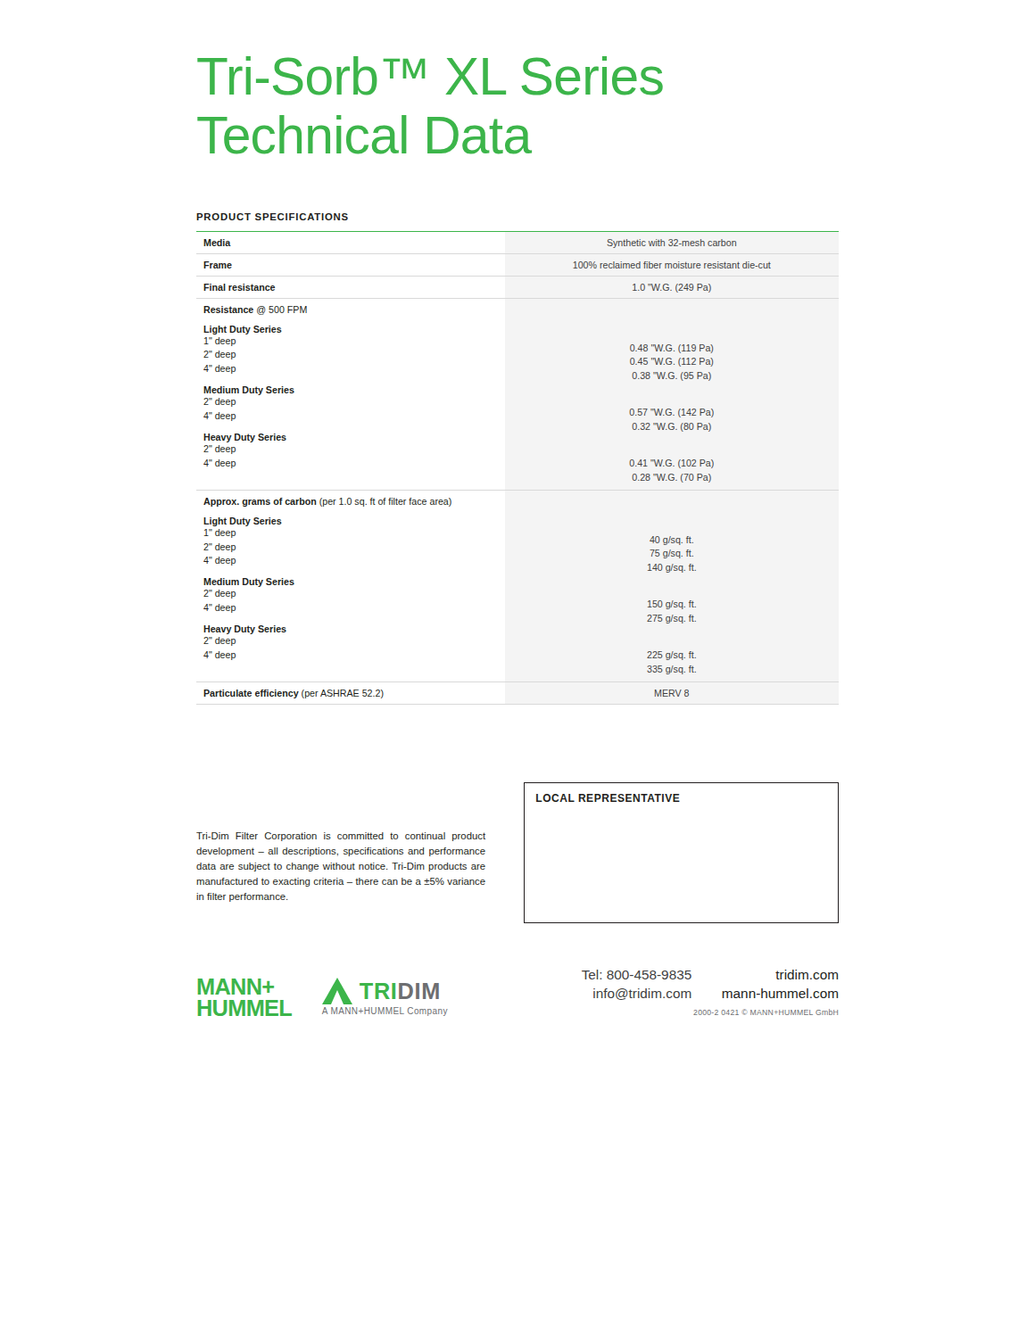Tri-Sorb™ XL Series
Technical Data
PRODUCT SPECIFICATIONS
| Media | Synthetic with 32-mesh carbon |
| Frame | 100% reclaimed fiber moisture resistant die-cut |
| Final resistance | 1.0 "W.G. (249 Pa) |
| Resistance @ 500 FPM Light Duty Series 1" deep 2" deep 4" deep Medium Duty Series 2" deep 4" deep Heavy Duty Series 2" deep 4" deep | 0.48 "W.G. (119 Pa) 0.45 "W.G. (112 Pa) 0.38 "W.G. (95 Pa) 0.57 "W.G. (142 Pa) 0.32 "W.G. (80 Pa) 0.41 "W.G. (102 Pa) 0.28 "W.G. (70 Pa) |
| Approx. grams of carbon (per 1.0 sq. ft of filter face area) Light Duty Series 1" deep 2" deep 4" deep Medium Duty Series 2" deep 4" deep Heavy Duty Series 2" deep 4" deep | 40 g/sq. ft. 75 g/sq. ft. 140 g/sq. ft. 150 g/sq. ft. 275 g/sq. ft. 225 g/sq. ft. 335 g/sq. ft. |
| Particulate efficiency (per ASHRAE 52.2) | MERV 8 |
Tri-Dim Filter Corporation is committed to continual product development – all descriptions, specifications and performance data are subject to change without notice. Tri-Dim products are manufactured to exacting criteria – there can be a ±5% variance in filter performance.
LOCAL REPRESENTATIVE
MANN+
HUMMEL
TRIDIM
A MANN+HUMMEL Company
Tel: 800-458-9835
info@tridim.com
tridim.com
mann-hummel.com
2000-2 0421 © MANN+HUMMEL GmbH